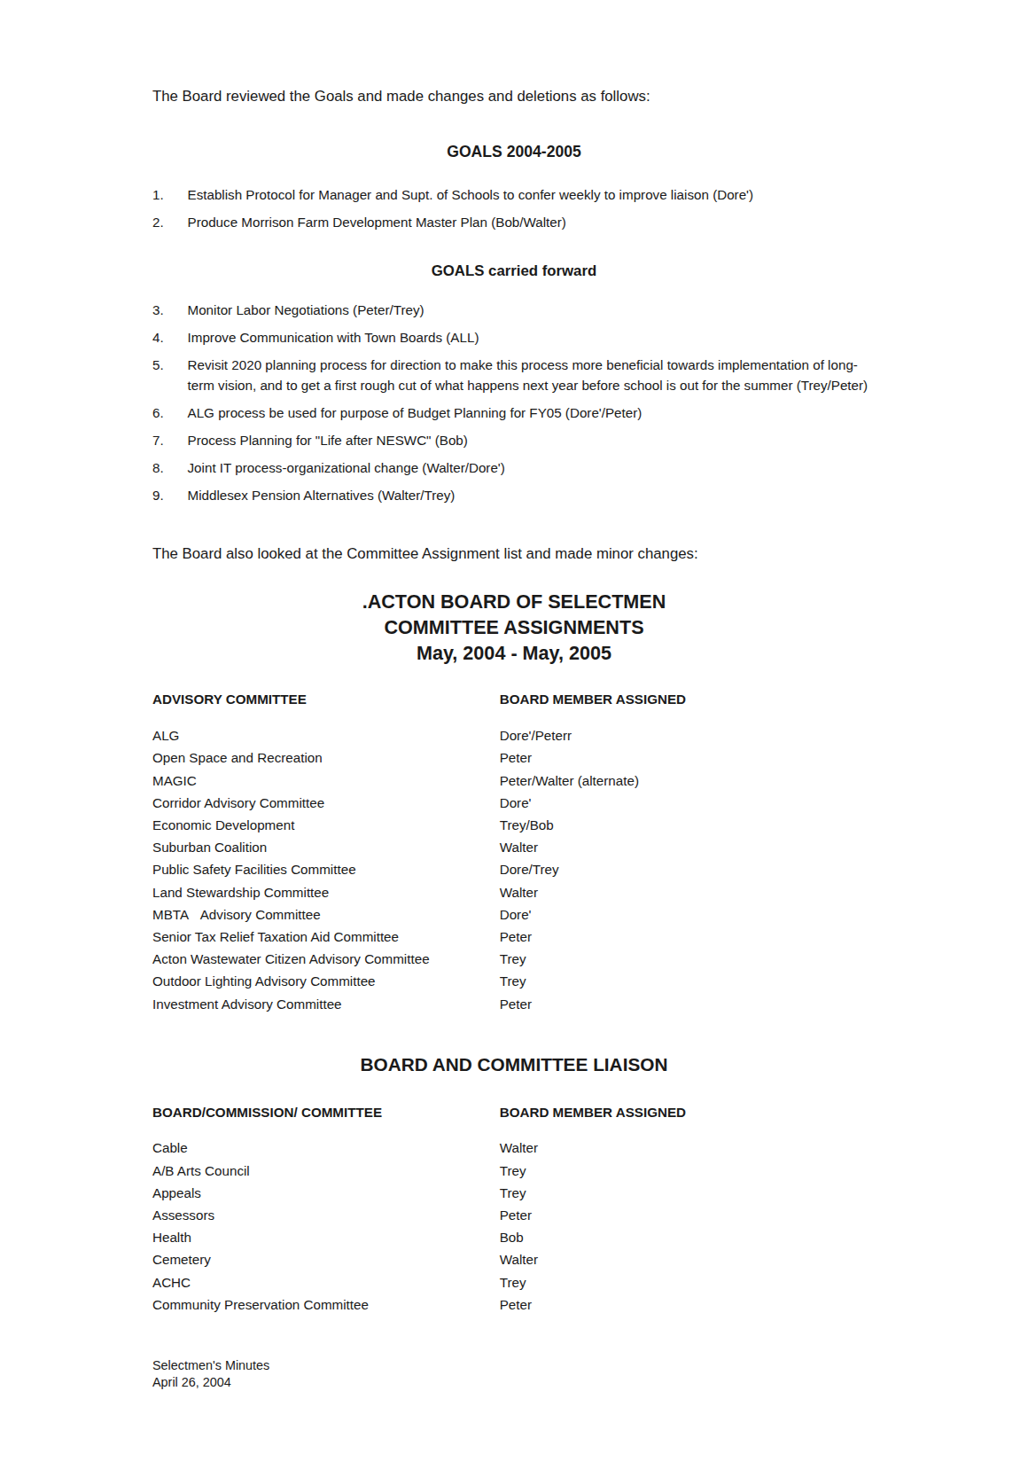The Board reviewed the Goals and made changes and deletions as follows:
GOALS 2004-2005
Establish Protocol for Manager and Supt. of Schools to confer weekly to improve liaison (Dore')
Produce Morrison Farm Development Master Plan (Bob/Walter)
GOALS carried forward
Monitor Labor Negotiations (Peter/Trey)
Improve Communication with Town Boards (ALL)
Revisit 2020 planning process for direction to make this process more beneficial towards implementation of long-term vision, and to get a first rough cut of what happens next year before school is out for the summer (Trey/Peter)
ALG process be used for purpose of Budget Planning for FY05 (Dore'/Peter)
Process Planning for "Life after NESWC" (Bob)
Joint IT process-organizational change (Walter/Dore')
Middlesex Pension Alternatives (Walter/Trey)
The Board also looked at the Committee Assignment list and made minor changes:
.ACTON BOARD OF SELECTMEN COMMITTEE ASSIGNMENTS May, 2004 - May, 2005
ADVISORY COMMITTEE BOARD MEMBER ASSIGNED
| ALG | Dore'/Peterr |
| Open Space and Recreation | Peter |
| MAGIC | Peter/Walter (alternate) |
| Corridor Advisory Committee | Dore' |
| Economic Development | Trey/Bob |
| Suburban Coalition | Walter |
| Public Safety Facilities Committee | Dore/Trey |
| Land Stewardship Committee | Walter |
| MBTA Advisory Committee | Dore' |
| Senior Tax Relief Taxation Aid Committee | Peter |
| Acton Wastewater Citizen Advisory Committee | Trey |
| Outdoor Lighting Advisory Committee | Trey |
| Investment Advisory Committee | Peter |
BOARD AND COMMITTEE LIAISON
BOARD/COMMISSION/ COMMITTEE BOARD MEMBER ASSIGNED
| Cable | Walter |
| A/B Arts Council | Trey |
| Appeals | Trey |
| Assessors | Peter |
| Health | Bob |
| Cemetery | Walter |
| ACHC | Trey |
| Community Preservation Committee | Peter |
Selectmen's Minutes April 26, 2004